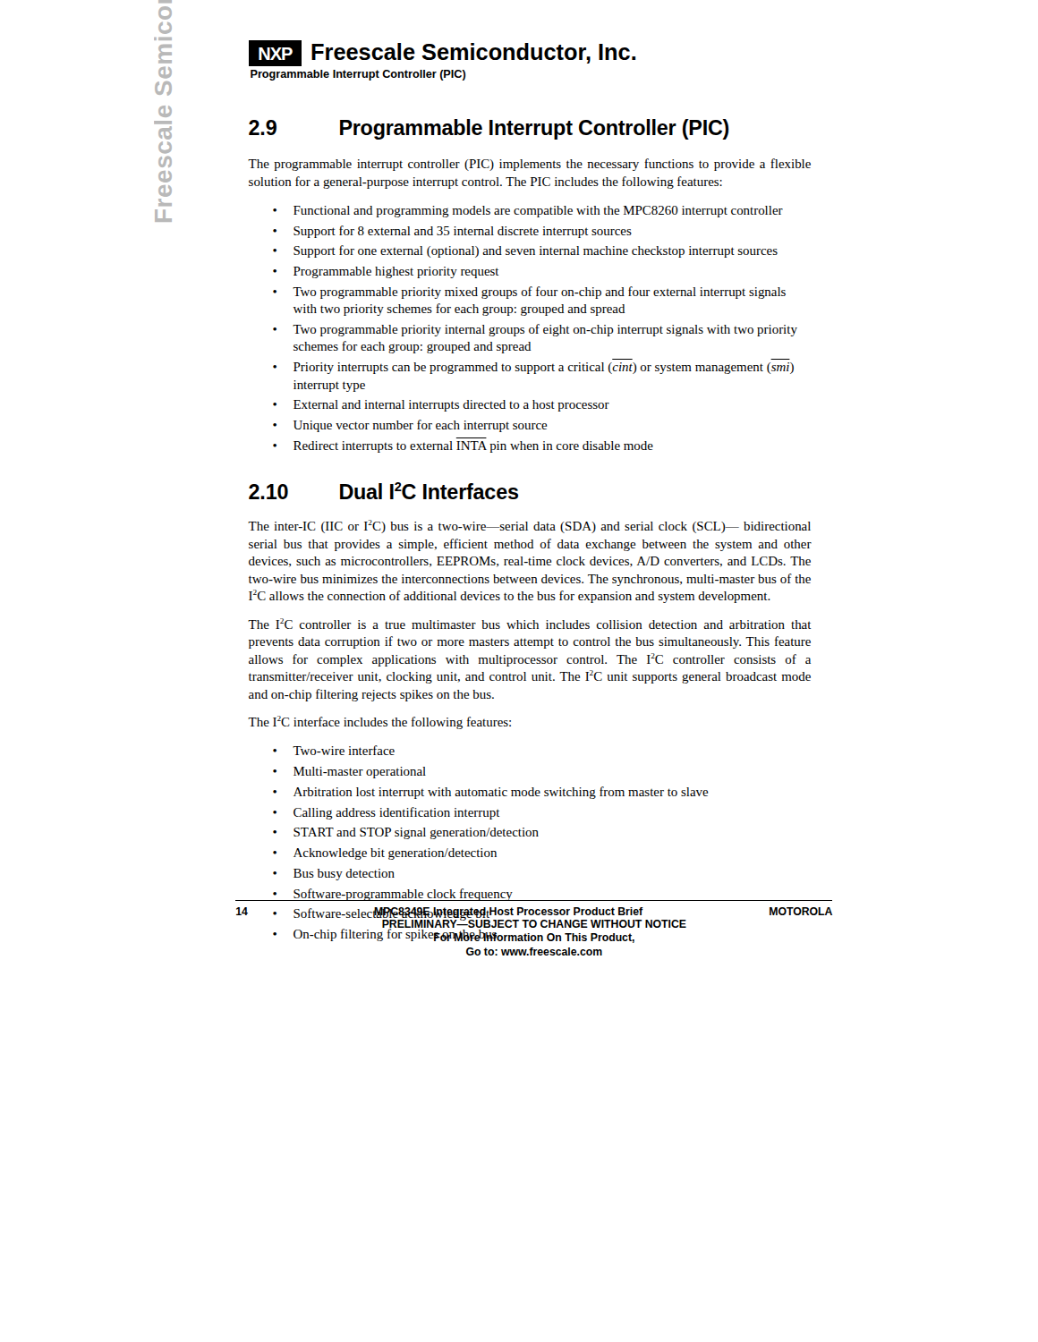Freescale Semiconductor, Inc.
NXP
Freescale Semiconductor, Inc.
Programmable Interrupt Controller (PIC)
2.9 Programmable Interrupt Controller (PIC)
The programmable interrupt controller (PIC) implements the necessary functions to provide a flexible solution for a general-purpose interrupt control. The PIC includes the following features:
Functional and programming models are compatible with the MPC8260 interrupt controller
Support for 8 external and 35 internal discrete interrupt sources
Support for one external (optional) and seven internal machine checkstop interrupt sources
Programmable highest priority request
Two programmable priority mixed groups of four on-chip and four external interrupt signals with two priority schemes for each group: grouped and spread
Two programmable priority internal groups of eight on-chip interrupt signals with two priority schemes for each group: grouped and spread
Priority interrupts can be programmed to support a critical (cint) or system management (smi) interrupt type
External and internal interrupts directed to a host processor
Unique vector number for each interrupt source
Redirect interrupts to external INTA pin when in core disable mode
2.10 Dual I2C Interfaces
The inter-IC (IIC or I2C) bus is a two-wire—serial data (SDA) and serial clock (SCL)— bidirectional serial bus that provides a simple, efficient method of data exchange between the system and other devices, such as microcontrollers, EEPROMs, real-time clock devices, A/D converters, and LCDs. The two-wire bus minimizes the interconnections between devices. The synchronous, multi-master bus of the I2C allows the connection of additional devices to the bus for expansion and system development.
The I2C controller is a true multimaster bus which includes collision detection and arbitration that prevents data corruption if two or more masters attempt to control the bus simultaneously. This feature allows for complex applications with multiprocessor control. The I2C controller consists of a transmitter/receiver unit, clocking unit, and control unit. The I2C unit supports general broadcast mode and on-chip filtering rejects spikes on the bus.
The I2C interface includes the following features:
Two-wire interface
Multi-master operational
Arbitration lost interrupt with automatic mode switching from master to slave
Calling address identification interrupt
START and STOP signal generation/detection
Acknowledge bit generation/detection
Bus busy detection
Software-programmable clock frequency
Software-selectable acknowledge bit
On-chip filtering for spikes on the bus
14 MPC8349E Integrated Host Processor Product Brief MOTOROLA
PRELIMINARY—SUBJECT TO CHANGE WITHOUT NOTICE For More Information On This Product, Go to: www.freescale.com